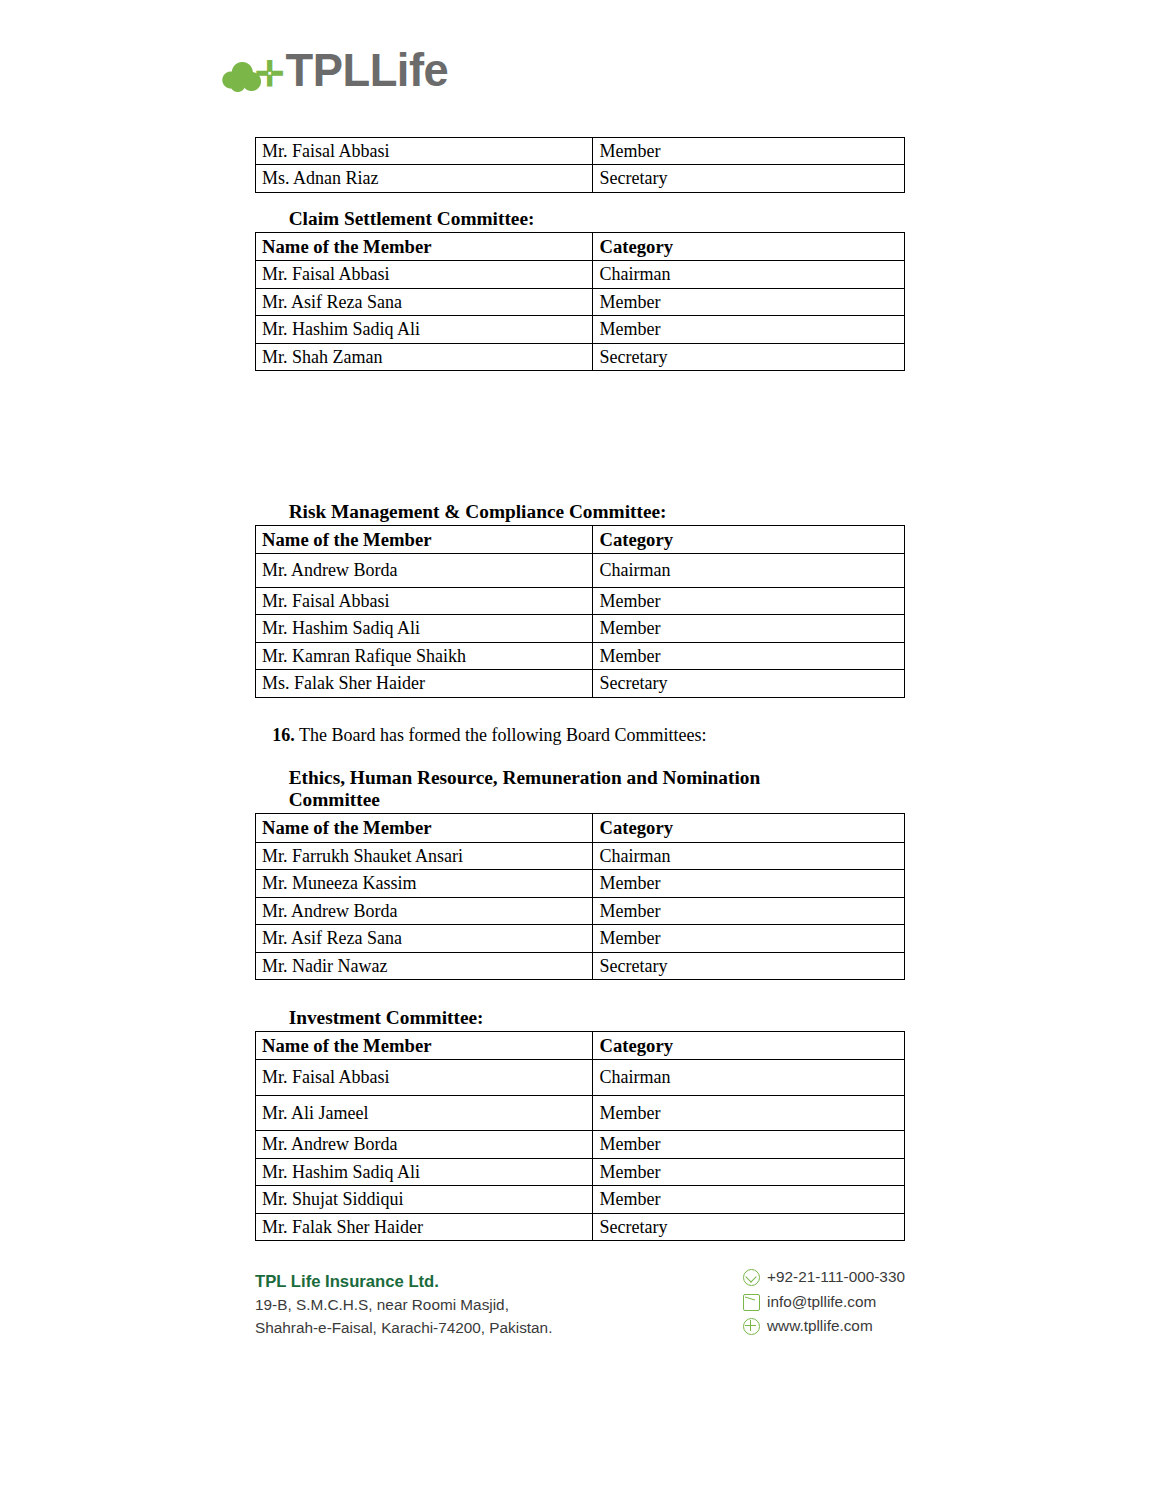✛TPL Life
| Mr. Faisal Abbasi | Member |
| Ms. Adnan Riaz | Secretary |
Claim Settlement Committee:
| Name of the Member | Category |
| --- | --- |
| Mr. Faisal Abbasi | Chairman |
| Mr. Asif Reza Sana | Member |
| Mr. Hashim Sadiq Ali | Member |
| Mr. Shah Zaman | Secretary |
Risk Management & Compliance Committee:
| Name of the Member | Category |
| --- | --- |
| Mr. Andrew Borda | Chairman |
| Mr. Faisal Abbasi | Member |
| Mr. Hashim Sadiq Ali | Member |
| Mr. Kamran Rafique Shaikh | Member |
| Ms. Falak Sher Haider | Secretary |
16. The Board has formed the following Board Committees:
Ethics, Human Resource, Remuneration and Nomination
Committee
| Name of the Member | Category |
| --- | --- |
| Mr. Farrukh Shauket Ansari | Chairman |
| Mr. Muneeza Kassim | Member |
| Mr. Andrew Borda | Member |
| Mr. Asif Reza Sana | Member |
| Mr. Nadir Nawaz | Secretary |
Investment Committee:
| Name of the Member | Category |
| --- | --- |
| Mr. Faisal Abbasi | Chairman |
| Mr. Ali Jameel | Member |
| Mr. Andrew Borda | Member |
| Mr. Hashim Sadiq Ali | Member |
| Mr. Shujat Siddiqui | Member |
| Mr. Falak Sher Haider | Secretary |
TPL Life Insurance Ltd.
19-B, S.M.C.H.S, near Roomi Masjid,
Shahrah-e-Faisal, Karachi-74200, Pakistan.
+92-21-111-000-330
info@tpllife.com
www.tpllife.com